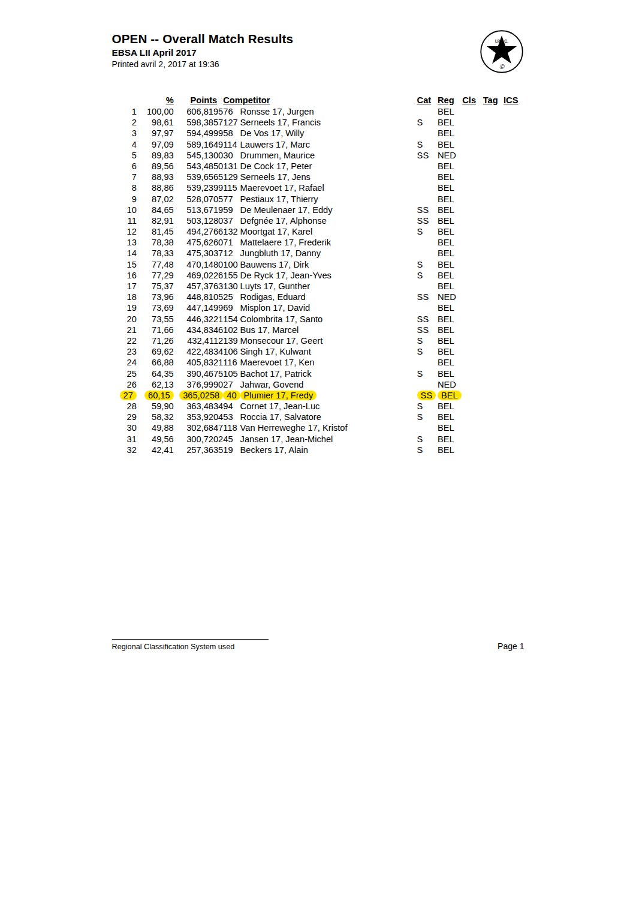OPEN -- Overall Match Results
EBSA LII April 2017
Printed avril 2, 2017 at 19:36
I.P.S.C. Ⓒ
| | % | Points | Competitor | Cat | Reg | Cls | Tag | ICS |
| --- | --- | --- | --- | --- | --- | --- | --- | --- |
| 1 | 100,00 | 606,8195 | 76 | Ronsse 17, Jurgen | | BEL | | | |
| 2 | 98,61 | 598,3857 | 127 | Serneels 17, Francis | S | BEL | | | |
| 3 | 97,97 | 594,4999 | 58 | De Vos 17, Willy | | BEL | | | |
| 4 | 97,09 | 589,1649 | 114 | Lauwers 17, Marc | S | BEL | | | |
| 5 | 89,83 | 545,1300 | 30 | Drummen, Maurice | SS | NED | | | |
| 6 | 89,56 | 543,4850 | 131 | De Cock 17, Peter | | BEL | | | |
| 7 | 88,93 | 539,6565 | 129 | Serneels 17, Jens | | BEL | | | |
| 8 | 88,86 | 539,2399 | 115 | Maerevoet 17, Rafael | | BEL | | | |
| 9 | 87,02 | 528,0705 | 77 | Pestiaux 17, Thierry | | BEL | | | |
| 10 | 84,65 | 513,6719 | 59 | De Meulenaer 17, Eddy | SS | BEL | | | |
| 11 | 82,91 | 503,1280 | 37 | Defgnée 17, Alphonse | SS | BEL | | | |
| 12 | 81,45 | 494,2766 | 132 | Moortgat 17, Karel | S | BEL | | | |
| 13 | 78,38 | 475,6260 | 71 | Mattelaere 17, Frederik | | BEL | | | |
| 14 | 78,33 | 475,3037 | 12 | Jungbluth 17, Danny | | BEL | | | |
| 15 | 77,48 | 470,1480 | 100 | Bauwens 17, Dirk | S | BEL | | | |
| 16 | 77,29 | 469,0226 | 155 | De Ryck 17, Jean-Yves | S | BEL | | | |
| 17 | 75,37 | 457,3763 | 130 | Luyts 17, Gunther | | BEL | | | |
| 18 | 73,96 | 448,8105 | 25 | Rodigas, Eduard | SS | NED | | | |
| 19 | 73,69 | 447,1499 | 69 | Misplon 17, David | | BEL | | | |
| 20 | 73,55 | 446,3221 | 154 | Colombrita 17, Santo | SS | BEL | | | |
| 21 | 71,66 | 434,8346 | 102 | Bus 17, Marcel | SS | BEL | | | |
| 22 | 71,26 | 432,4112 | 139 | Monsecour 17, Geert | S | BEL | | | |
| 23 | 69,62 | 422,4834 | 106 | Singh 17, Kulwant | S | BEL | | | |
| 24 | 66,88 | 405,8321 | 116 | Maerevoet 17, Ken | | BEL | | | |
| 25 | 64,35 | 390,4675 | 105 | Bachot 17, Patrick | S | BEL | | | |
| 26 | 62,13 | 376,9990 | 27 | Jahwar, Govend | | NED | | | |
| 27 | 60,15 | 365,0258 | 40 | Plumier 17, Fredy | SS | BEL | | | |
| 28 | 59,90 | 363,4834 | 94 | Cornet 17, Jean-Luc | S | BEL | | | |
| 29 | 58,32 | 353,9204 | 53 | Roccia 17, Salvatore | S | BEL | | | |
| 30 | 49,88 | 302,6847 | 118 | Van Herreweghe 17, Kristof | | BEL | | | |
| 31 | 49,56 | 300,7202 | 45 | Jansen 17, Jean-Michel | S | BEL | | | |
| 32 | 42,41 | 257,3635 | 19 | Beckers 17, Alain | S | BEL | | | |
Regional Classification System used Page 1